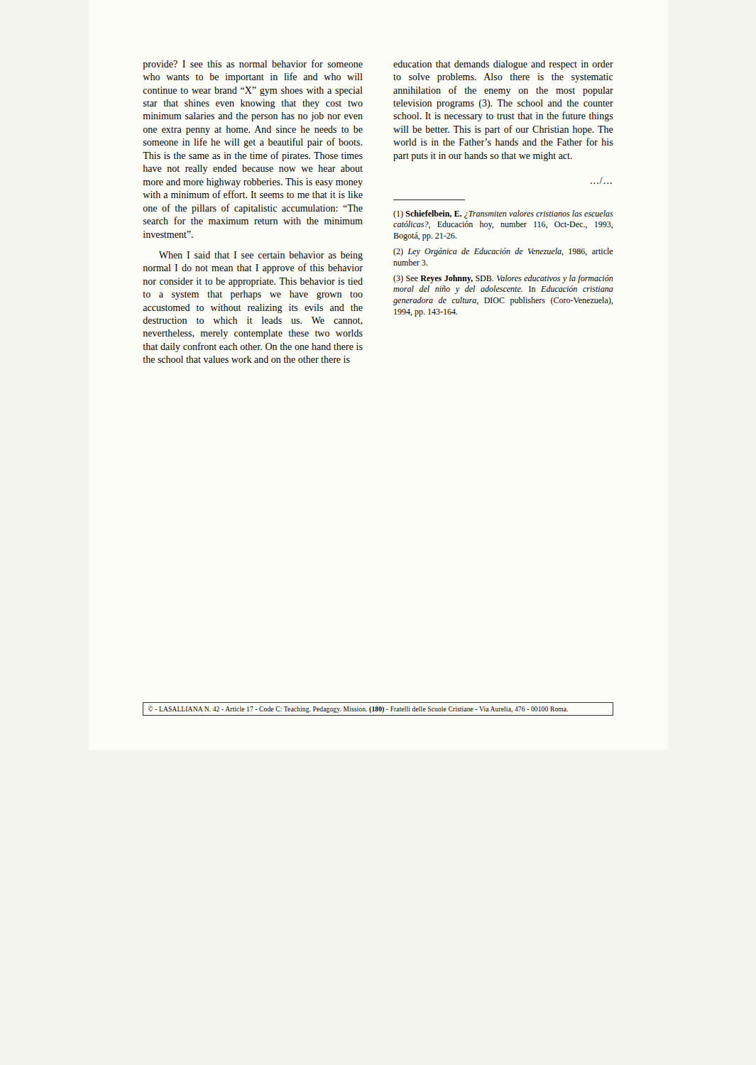provide? I see this as normal behavior for someone who wants to be important in life and who will continue to wear brand “X” gym shoes with a special star that shines even knowing that they cost two minimum salaries and the person has no job nor even one extra penny at home. And since he needs to be someone in life he will get a beautiful pair of boots. This is the same as in the time of pirates. Those times have not really ended because now we hear about more and more highway robberies. This is easy money with a minimum of effort. It seems to me that it is like one of the pillars of capitalistic accumulation: “The search for the maximum return with the minimum investment”.
When I said that I see certain behavior as being normal I do not mean that I approve of this behavior nor consider it to be appropriate. This behavior is tied to a system that perhaps we have grown too accustomed to without realizing its evils and the destruction to which it leads us. We cannot, nevertheless, merely contemplate these two worlds that daily confront each other. On the one hand there is the school that values work and on the other there is
education that demands dialogue and respect in order to solve problems. Also there is the systematic annihilation of the enemy on the most popular television programs (3). The school and the counter school. It is necessary to trust that in the future things will be better. This is part of our Christian hope. The world is in the Father’s hands and the Father for his part puts it in our hands so that we might act.
.../...
(1) Schiefelbein, E. ¿Transmiten valores cristianos las escuelas católicas?, Educación hoy, number 116, Oct-Dec., 1993, Bogotá, pp. 21-26.
(2) Ley Orgánica de Educación de Venezuela, 1986, article number 3.
(3) See Reyes Johnny, SDB. Valores educativos y la formación moral del niño y del adolescente. In Educación cristiana generadora de cultura, DIOC publishers (Coro-Venezuela), 1994, pp. 143-164.
© - LASALLIANA N. 42 - Article 17 - Code C: Teaching. Pedagogy. Mission. (180) - Fratelli delle Scuole Cristiane - Via Aurelia, 476 - 00100 Roma.